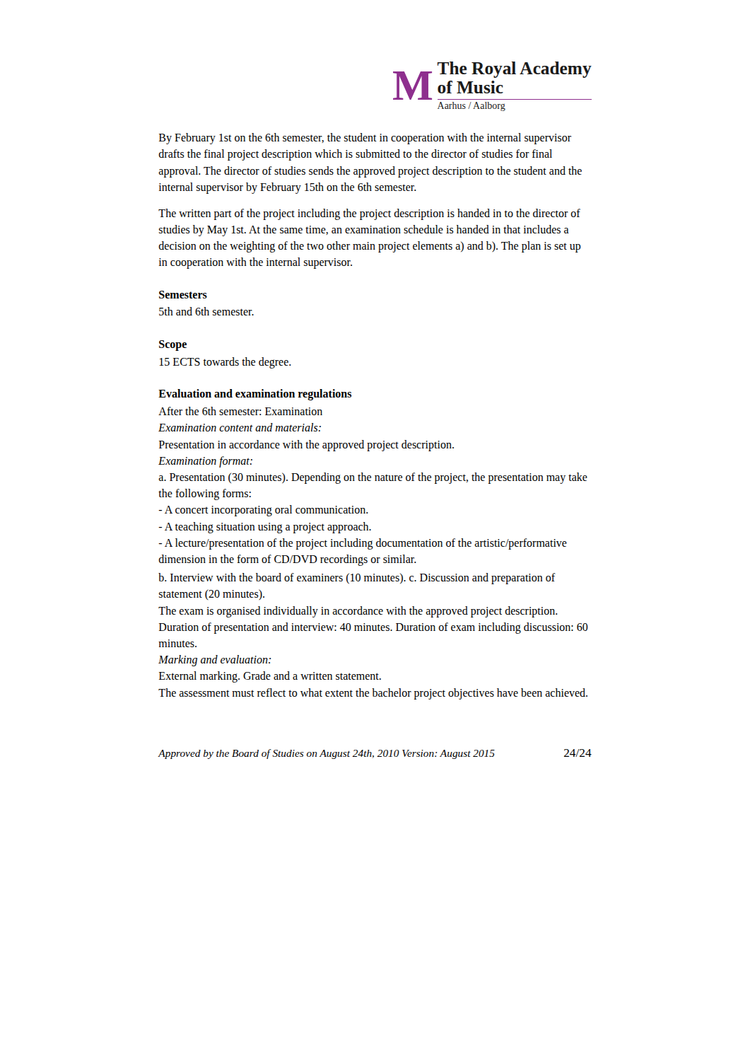M The Royal Academy of Music Aarhus / Aalborg
By February 1st on the 6th semester, the student in cooperation with the internal supervisor drafts the final project description which is submitted to the director of studies for final approval. The director of studies sends the approved project description to the student and the internal supervisor by February 15th on the 6th semester.
The written part of the project including the project description is handed in to the director of studies by May 1st. At the same time, an examination schedule is handed in that includes a decision on the weighting of the two other main project elements a) and b). The plan is set up in cooperation with the internal supervisor.
Semesters
5th and 6th semester.
Scope
15 ECTS towards the degree.
Evaluation and examination regulations
After the 6th semester: Examination
Examination content and materials:
Presentation in accordance with the approved project description.
Examination format:
a. Presentation (30 minutes). Depending on the nature of the project, the presentation may take the following forms:
- A concert incorporating oral communication.
- A teaching situation using a project approach.
- A lecture/presentation of the project including documentation of the artistic/performative dimension in the form of CD/DVD recordings or similar.
b. Interview with the board of examiners (10 minutes). c. Discussion and preparation of statement (20 minutes).
The exam is organised individually in accordance with the approved project description. Duration of presentation and interview: 40 minutes. Duration of exam including discussion: 60 minutes.
Marking and evaluation:
External marking. Grade and a written statement.
The assessment must reflect to what extent the bachelor project objectives have been achieved.
Approved by the Board of Studies on August 24th, 2010 Version: August 2015 24/24